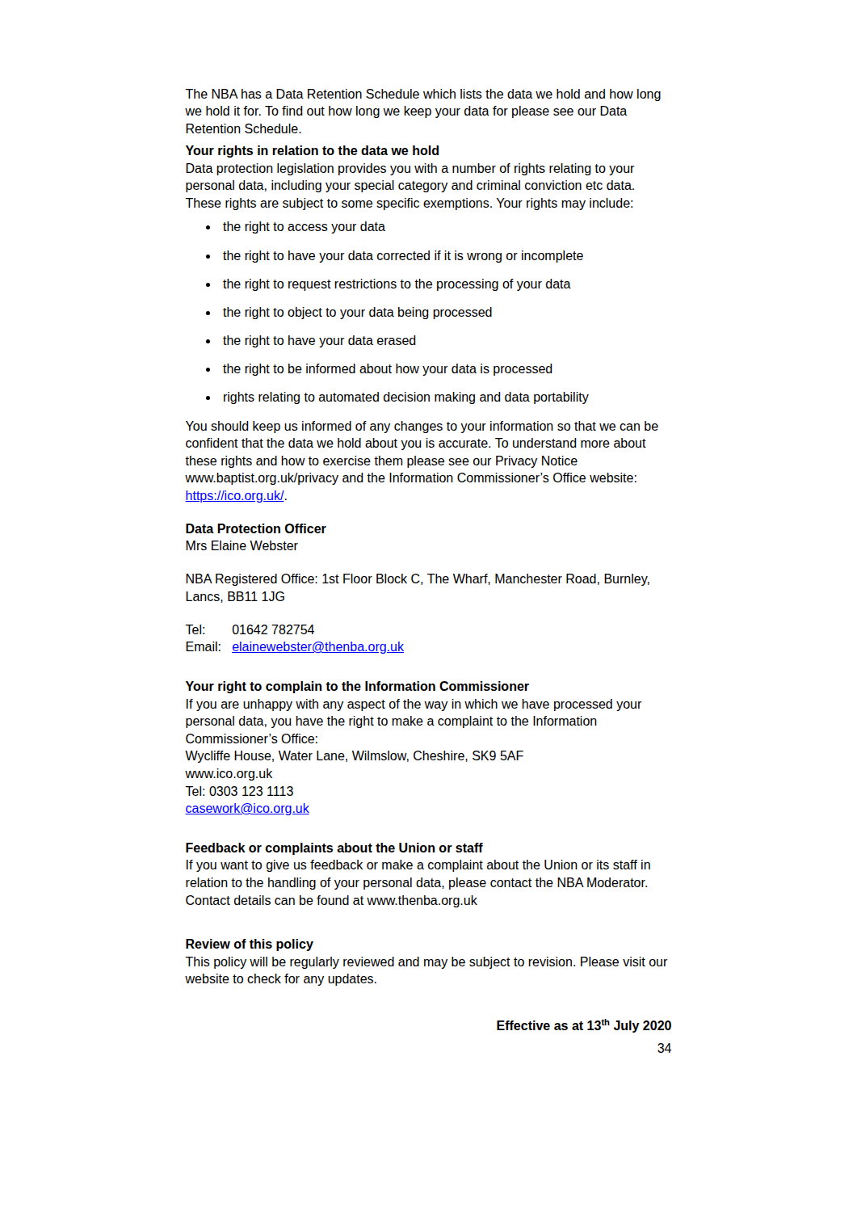The NBA has a Data Retention Schedule which lists the data we hold and how long we hold it for. To find out how long we keep your data for please see our Data Retention Schedule.
Your rights in relation to the data we hold
Data protection legislation provides you with a number of rights relating to your personal data, including your special category and criminal conviction etc data. These rights are subject to some specific exemptions. Your rights may include:
the right to access your data
the right to have your data corrected if it is wrong or incomplete
the right to request restrictions to the processing of your data
the right to object to your data being processed
the right to have your data erased
the right to be informed about how your data is processed
rights relating to automated decision making and data portability
You should keep us informed of any changes to your information so that we can be confident that the data we hold about you is accurate. To understand more about these rights and how to exercise them please see our Privacy Notice www.baptist.org.uk/privacy and the Information Commissioner’s Office website: https://ico.org.uk/.
Data Protection Officer
Mrs Elaine Webster
NBA Registered Office: 1st Floor Block C, The Wharf, Manchester Road, Burnley, Lancs, BB11 1JG
Tel: 01642 782754
Email: elainewebster@thenba.org.uk
Your right to complain to the Information Commissioner
If you are unhappy with any aspect of the way in which we have processed your personal data, you have the right to make a complaint to the Information Commissioner’s Office:
Wycliffe House, Water Lane, Wilmslow, Cheshire, SK9 5AF
www.ico.org.uk
Tel: 0303 123 1113
casework@ico.org.uk
Feedback or complaints about the Union or staff
If you want to give us feedback or make a complaint about the Union or its staff in relation to the handling of your personal data, please contact the NBA Moderator. Contact details can be found at www.thenba.org.uk
Review of this policy
This policy will be regularly reviewed and may be subject to revision. Please visit our website to check for any updates.
Effective as at 13th July 2020
34